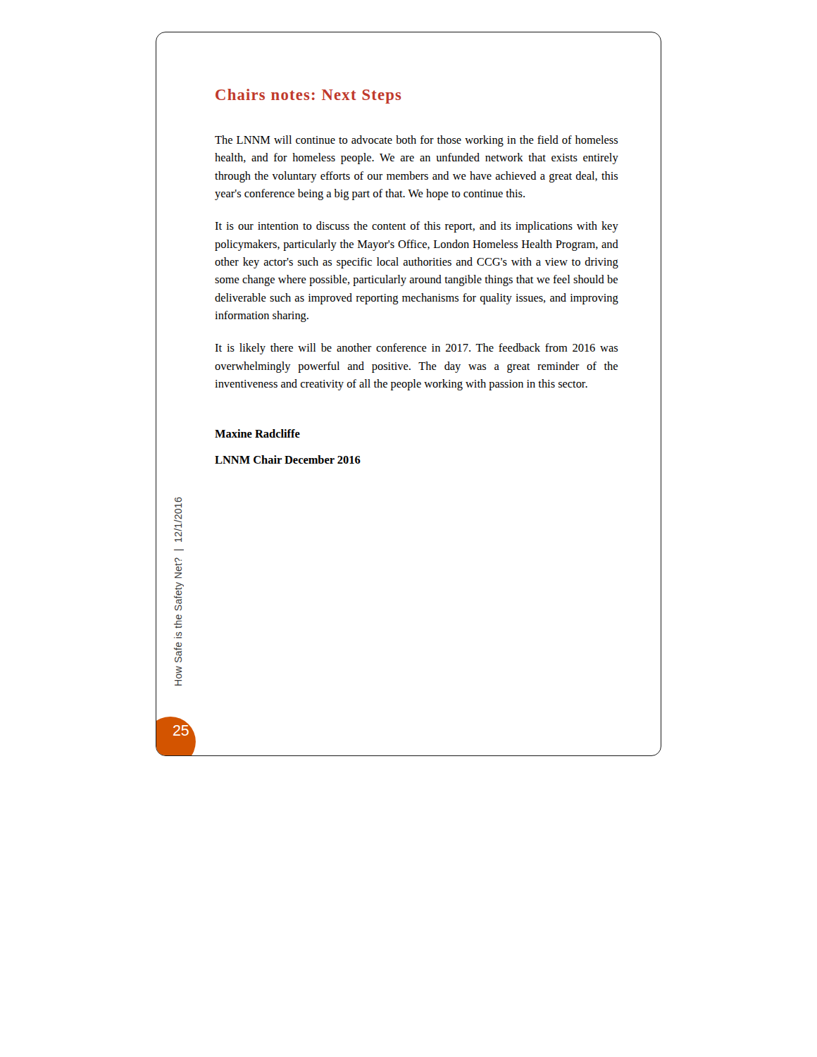Chairs notes: Next Steps
The LNNM will continue to advocate both for those working in the field of homeless health, and for homeless people. We are an unfunded network that exists entirely through the voluntary efforts of our members and we have achieved a great deal, this year's conference being a big part of that. We hope to continue this.
It is our intention to discuss the content of this report, and its implications with key policymakers, particularly the Mayor's Office, London Homeless Health Program, and other key actor's such as specific local authorities and CCG's with a view to driving some change where possible, particularly around tangible things that we feel should be deliverable such as improved reporting mechanisms for quality issues, and improving information sharing.
It is likely there will be another conference in 2017. The feedback from 2016 was overwhelmingly powerful and positive. The day was a great reminder of the inventiveness and creativity of all the people working with passion in this sector.
Maxine Radcliffe
LNNM Chair December 2016
How Safe is the Safety Net? | 12/1/2016
25